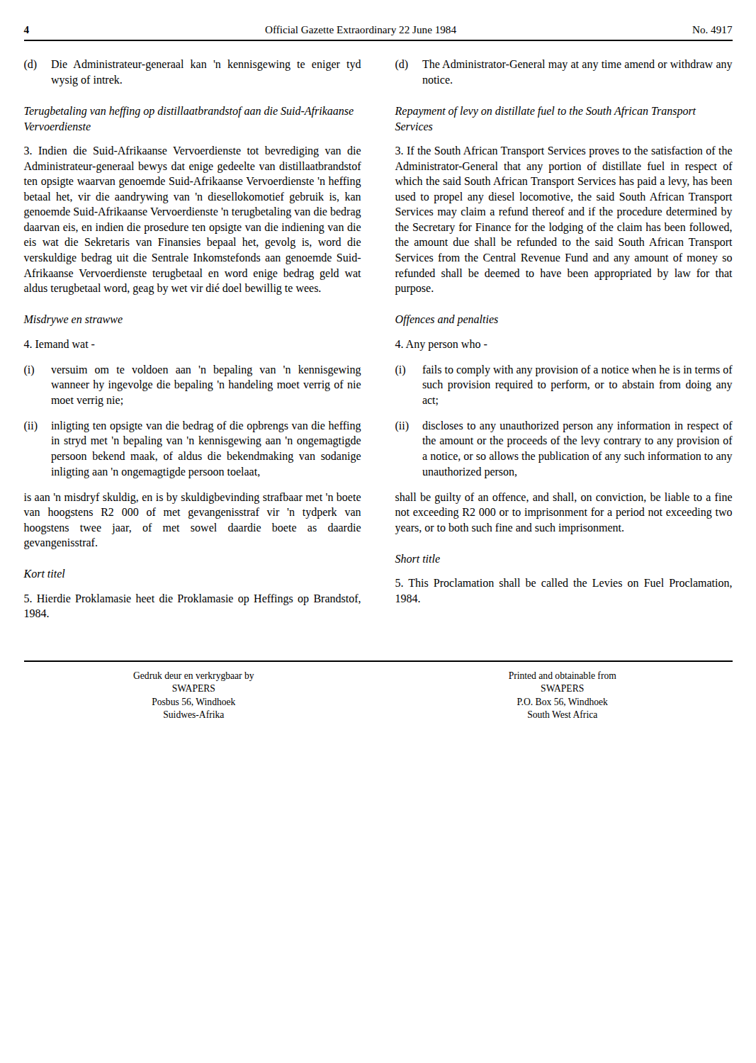4 Official Gazette Extraordinary 22 June 1984 No. 4917
(d) Die Administrateur-generaal kan 'n kennisgewing te eniger tyd wysig of intrek.
Terugbetaling van heffing op distillaatbrandstof aan die Suid-Afrikaanse Vervoerdienste
3. Indien die Suid-Afrikaanse Vervoerdienste tot bevrediging van die Administrateur-generaal bewys dat enige gedeelte van distillaatbrandstof ten opsigte waarvan genoemde Suid-Afrikaanse Vervoerdienste 'n heffing betaal het, vir die aandrywing van 'n diesellokomotief gebruik is, kan genoemde Suid-Afrikaanse Vervoerdienste 'n terugbetaling van die bedrag daarvan eis, en indien die prosedure ten opsigte van die indiening van die eis wat die Sekretaris van Finansies bepaal het, gevolg is, word die verskuldige bedrag uit die Sentrale Inkomstefonds aan genoemde Suid-Afrikaanse Vervoerdienste terugbetaal en word enige bedrag geld wat aldus terugbetaal word, geag by wet vir dié doel bewillig te wees.
Misdrywe en strawwe
4. Iemand wat -
(i) versuim om te voldoen aan 'n bepaling van 'n kennisgewing wanneer hy ingevolge die bepaling 'n handeling moet verrig of nie moet verrig nie;
(ii) inligting ten opsigte van die bedrag of die opbrengs van die heffing in stryd met 'n bepaling van 'n kennisgewing aan 'n ongemagtigde persoon bekend maak, of aldus die bekendmaking van sodanige inligting aan 'n ongemagtigde persoon toelaat,
is aan 'n misdryf skuldig, en is by skuldigbevinding strafbaar met 'n boete van hoogstens R2 000 of met gevangenisstraf vir 'n tydperk van hoogstens twee jaar, of met sowel daardie boete as daardie gevangenisstraf.
Kort titel
5. Hierdie Proklamasie heet die Proklamasie op Heffings op Brandstof, 1984.
(d) The Administrator-General may at any time amend or withdraw any notice.
Repayment of levy on distillate fuel to the South African Transport Services
3. If the South African Transport Services proves to the satisfaction of the Administrator-General that any portion of distillate fuel in respect of which the said South African Transport Services has paid a levy, has been used to propel any diesel locomotive, the said South African Transport Services may claim a refund thereof and if the procedure determined by the Secretary for Finance for the lodging of the claim has been followed, the amount due shall be refunded to the said South African Transport Services from the Central Revenue Fund and any amount of money so refunded shall be deemed to have been appropriated by law for that purpose.
Offences and penalties
4. Any person who -
(i) fails to comply with any provision of a notice when he is in terms of such provision required to perform, or to abstain from doing any act;
(ii) discloses to any unauthorized person any information in respect of the amount or the proceeds of the levy contrary to any provision of a notice, or so allows the publication of any such information to any unauthorized person,
shall be guilty of an offence, and shall, on conviction, be liable to a fine not exceeding R2 000 or to imprisonment for a period not exceeding two years, or to both such fine and such imprisonment.
Short title
5. This Proclamation shall be called the Levies on Fuel Proclamation, 1984.
Gedruk deur en verkrygbaar by
SWAPERS
Posbus 56, Windhoek
Suidwes-Afrika
Printed and obtainable from
SWAPERS
P.O. Box 56, Windhoek
South West Africa